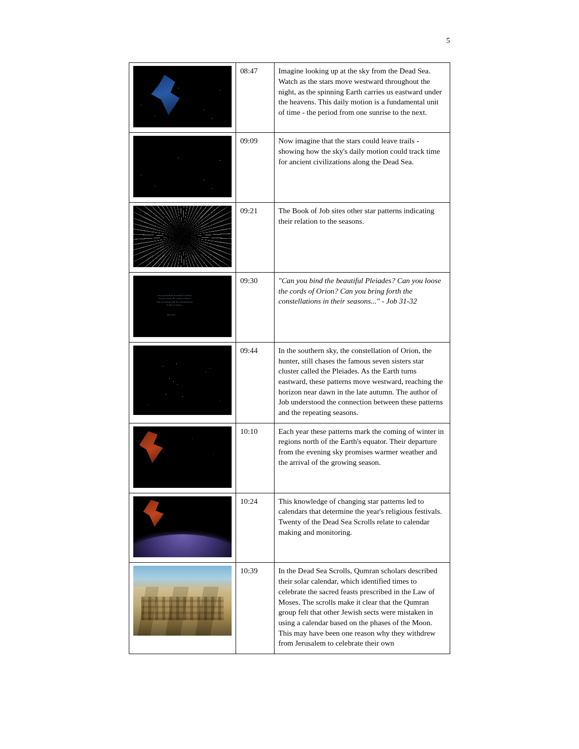5
| | 08:47 | Imagine looking up at the sky from the Dead Sea. Watch as the stars move westward throughout the night, as the spinning Earth carries us eastward under the heavens. This daily motion is a fundamental unit of time - the period from one sunrise to the next. |
| | 09:09 | Now imagine that the stars could leave trails - showing how the sky's daily motion could track time for ancient civilizations along the Dead Sea. |
| | 09:21 | The Book of Job sites other star patterns indicating their relation to the seasons. |
| Can you bind the beautiful Pleiades? Can you loose the cords of Orion? Can you bring forth the constellations in their seasons... Job 31-32 | 09:30 | "Can you bind the beautiful Pleiades? Can you loose the cords of Orion? Can you bring forth the constellations in their seasons..." - Job 31-32 |
| | 09:44 | In the southern sky, the constellation of Orion, the hunter, still chases the famous seven sisters star cluster called the Pleiades. As the Earth turns eastward, these patterns move westward, reaching the horizon near dawn in the late autumn. The author of Job understood the connection between these patterns and the repeating seasons. |
| | 10:10 | Each year these patterns mark the coming of winter in regions north of the Earth's equator. Their departure from the evening sky promises warmer weather and the arrival of the growing season. |
| | 10:24 | This knowledge of changing star patterns led to calendars that determine the year's religious festivals. Twenty of the Dead Sea Scrolls relate to calendar making and monitoring. |
| | 10:39 | In the Dead Sea Scrolls, Qumran scholars described their solar calendar, which identified times to celebrate the sacred feasts prescribed in the Law of Moses. The scrolls make it clear that the Qumran group felt that other Jewish sects were mistaken in using a calendar based on the phases of the Moon. This may have been one reason why they withdrew from Jerusalem to celebrate their own |